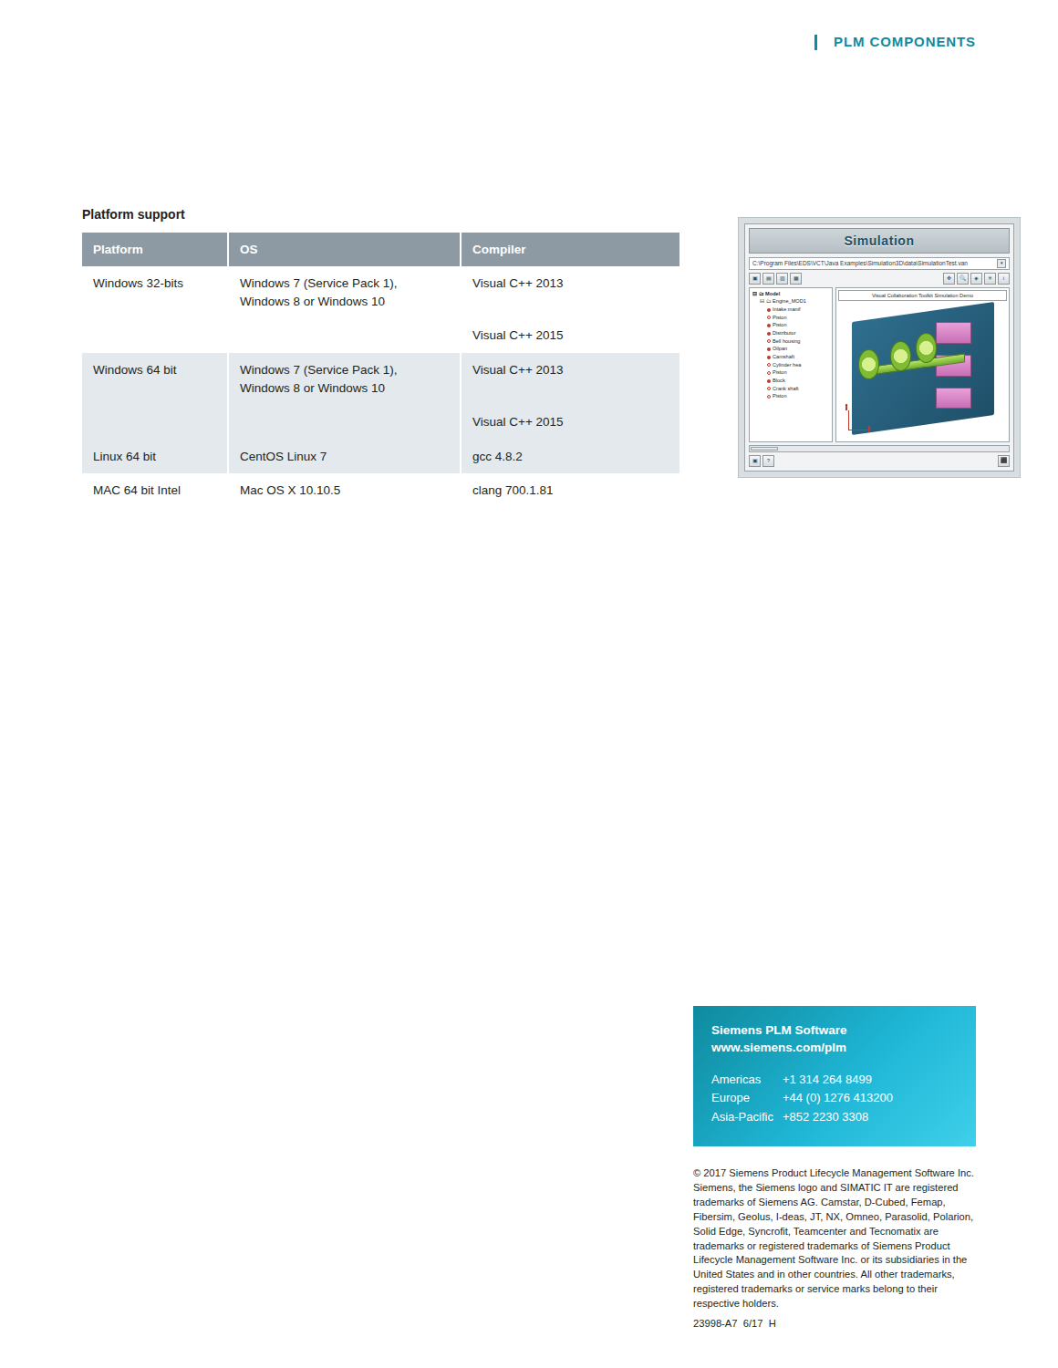PLM COMPONENTS
Platform support
| Platform | OS | Compiler |
| --- | --- | --- |
| Windows 32-bits | Windows 7 (Service Pack 1), Windows 8 or Windows 10 | Visual C++ 2013 |
| | | Visual C++ 2015 |
| Windows 64 bit | Windows 7 (Service Pack 1), Windows 8 or Windows 10 | Visual C++ 2013 |
| | | Visual C++ 2015 |
| Linux 64 bit | CentOS Linux 7 | gcc 4.8.2 |
| MAC 64 bit Intel | Mac OS X 10.10.5 | clang 700.1.81 |
Simulation
C:\Program Files\EDS\VCT\Java Examples\Simulation3D\data\SimulationTest.van ▾
▣ ▤ ▥ ▦
✥ 🔍 ◈ ✳ i
⊟ 🗂 Model
⊟ 🗂 Engine_MOD1
Intake manif
Piston
Piston
Distributor
Bell housing
Oilpan
Camshaft
Cylinder hea
Piston
Block
Crank shaft
Piston
Visual Collaboration Toolkit Simulation Demo
x y
▣ ?
⬛
Siemens PLM Software
www.siemens.com/plm
| Americas | +1 314 264 8499 |
| Europe | +44 (0) 1276 413200 |
| Asia-Pacific | +852 2230 3308 |
© 2017 Siemens Product Lifecycle Management Software Inc. Siemens, the Siemens logo and SIMATIC IT are registered trademarks of Siemens AG. Camstar, D-Cubed, Femap, Fibersim, Geolus, I-deas, JT, NX, Omneo, Parasolid, Polarion, Solid Edge, Syncrofit, Teamcenter and Tecnomatix are trademarks or registered trademarks of Siemens Product Lifecycle Management Software Inc. or its subsidiaries in the United States and in other countries. All other trademarks, registered trademarks or service marks belong to their respective holders.
23998-A7 6/17 H